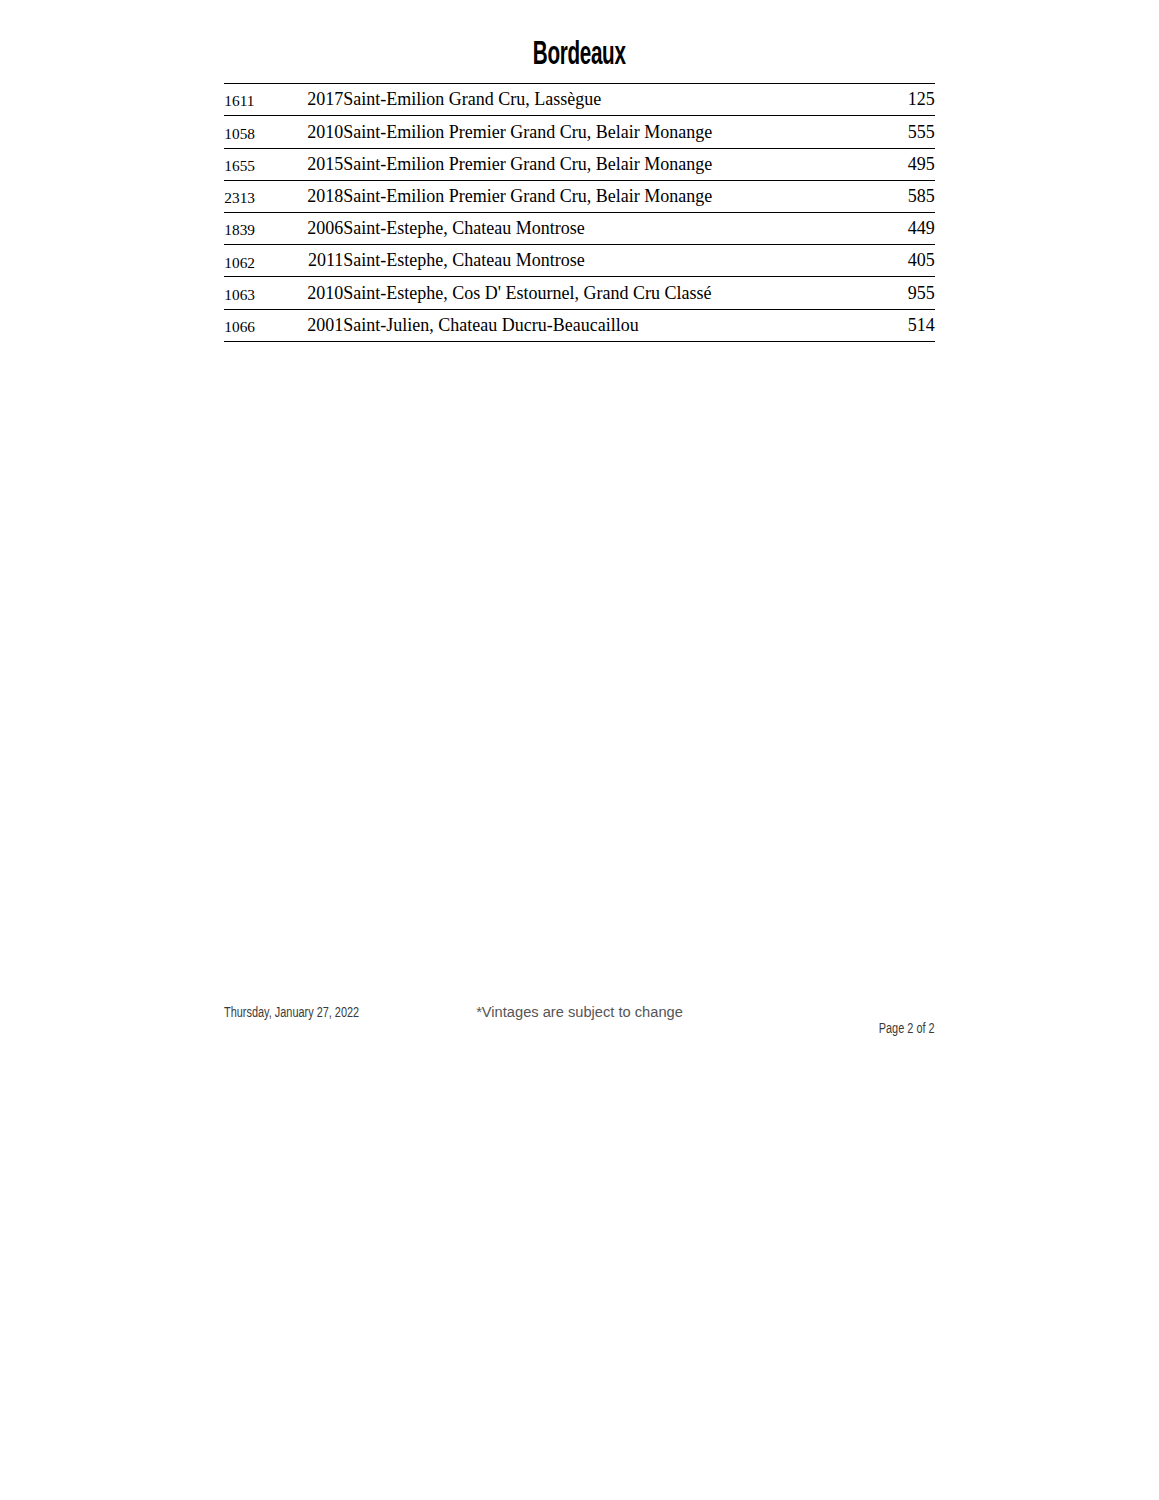Bordeaux
| 1611 | 2017 | Saint-Emilion Grand Cru, Lassègue | 125 |
| 1058 | 2010 | Saint-Emilion Premier Grand Cru, Belair Monange | 555 |
| 1655 | 2015 | Saint-Emilion Premier Grand Cru, Belair Monange | 495 |
| 2313 | 2018 | Saint-Emilion Premier Grand Cru, Belair Monange | 585 |
| 1839 | 2006 | Saint-Estephe, Chateau Montrose | 449 |
| 1062 | 2011 | Saint-Estephe, Chateau Montrose | 405 |
| 1063 | 2010 | Saint-Estephe, Cos D' Estournel, Grand Cru Classé | 955 |
| 1066 | 2001 | Saint-Julien, Chateau Ducru-Beaucaillou | 514 |
Thursday, January 27, 2022
*Vintages are subject to change
Page 2 of 2